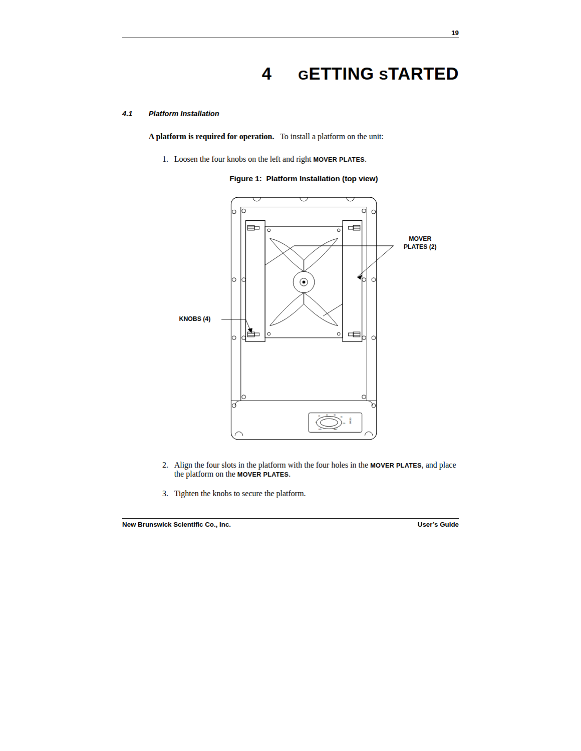19
4 GETTING STARTED
4.1 Platform Installation
A platform is required for operation. To install a platform on the unit:
Loosen the four knobs on the left and right MOVER PLATES.
Figure 1: Platform Installation (top view)
20 40 60 80 0 100 OFF MAX SPEED MOVER PLATES (2) KNOBS (4)
Align the four slots in the platform with the four holes in the MOVER PLATES, and place the platform on the MOVER PLATES.
Tighten the knobs to secure the platform.
New Brunswick Scientific Co., Inc. User’s Guide